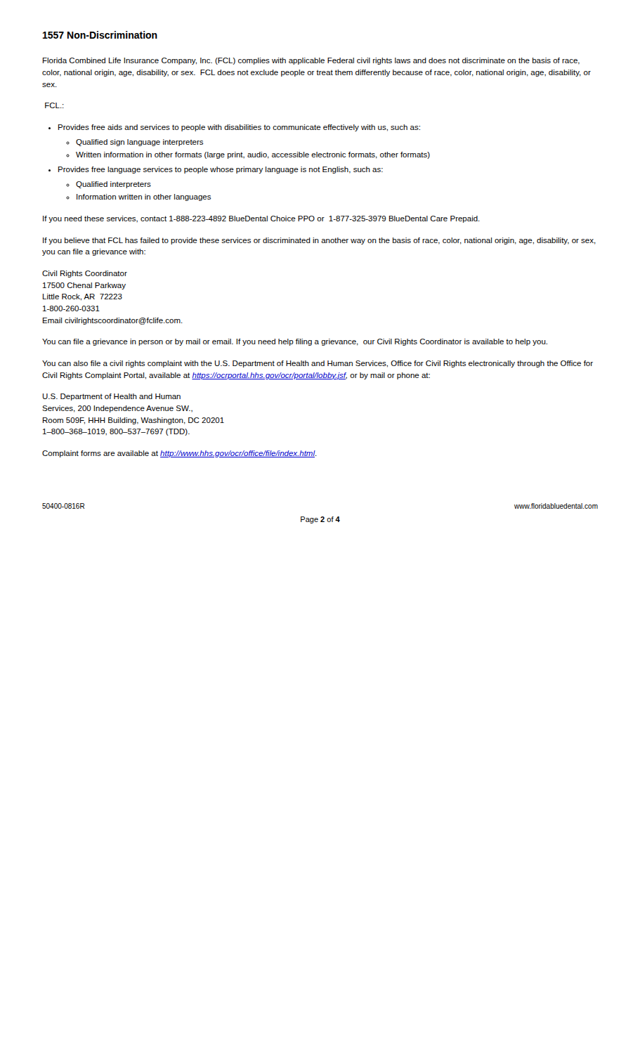1557 Non-Discrimination
Florida Combined Life Insurance Company, Inc. (FCL) complies with applicable Federal civil rights laws and does not discriminate on the basis of race, color, national origin, age, disability, or sex. FCL does not exclude people or treat them differently because of race, color, national origin, age, disability, or sex.
FCL.:
Provides free aids and services to people with disabilities to communicate effectively with us, such as:
Qualified sign language interpreters
Written information in other formats (large print, audio, accessible electronic formats, other formats)
Provides free language services to people whose primary language is not English, such as:
Qualified interpreters
Information written in other languages
If you need these services, contact 1-888-223-4892 BlueDental Choice PPO or 1-877-325-3979 BlueDental Care Prepaid.
If you believe that FCL has failed to provide these services or discriminated in another way on the basis of race, color, national origin, age, disability, or sex, you can file a grievance with:
Civil Rights Coordinator
17500 Chenal Parkway
Little Rock, AR 72223
1-800-260-0331
Email civilrightscoordinator@fclife.com.
You can file a grievance in person or by mail or email. If you need help filing a grievance, our Civil Rights Coordinator is available to help you.
You can also file a civil rights complaint with the U.S. Department of Health and Human Services, Office for Civil Rights electronically through the Office for Civil Rights Complaint Portal, available at https://ocrportal.hhs.gov/ocr/portal/lobby.jsf, or by mail or phone at:
U.S. Department of Health and Human
Services, 200 Independence Avenue SW.,
Room 509F, HHH Building, Washington, DC 20201
1–800–368–1019, 800–537–7697 (TDD).
Complaint forms are available at http://www.hhs.gov/ocr/office/file/index.html.
50400-0816R www.floridabluedental.com
Page 2 of 4